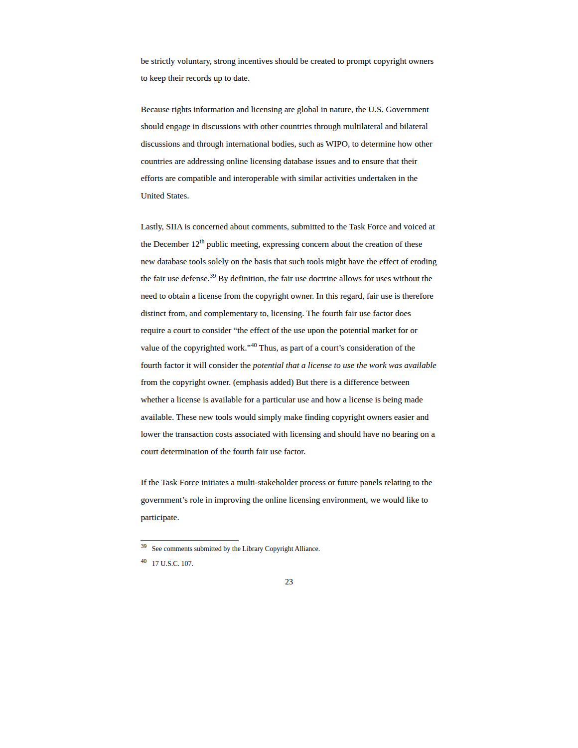be strictly voluntary, strong incentives should be created to prompt copyright owners to keep their records up to date.
Because rights information and licensing are global in nature, the U.S. Government should engage in discussions with other countries through multilateral and bilateral discussions and through international bodies, such as WIPO, to determine how other countries are addressing online licensing database issues and to ensure that their efforts are compatible and interoperable with similar activities undertaken in the United States.
Lastly, SIIA is concerned about comments, submitted to the Task Force and voiced at the December 12th public meeting, expressing concern about the creation of these new database tools solely on the basis that such tools might have the effect of eroding the fair use defense.39 By definition, the fair use doctrine allows for uses without the need to obtain a license from the copyright owner. In this regard, fair use is therefore distinct from, and complementary to, licensing. The fourth fair use factor does require a court to consider “the effect of the use upon the potential market for or value of the copyrighted work.”40 Thus, as part of a court’s consideration of the fourth factor it will consider the potential that a license to use the work was available from the copyright owner. (emphasis added) But there is a difference between whether a license is available for a particular use and how a license is being made available. These new tools would simply make finding copyright owners easier and lower the transaction costs associated with licensing and should have no bearing on a court determination of the fourth fair use factor.
If the Task Force initiates a multi-stakeholder process or future panels relating to the government’s role in improving the online licensing environment, we would like to participate.
39 See comments submitted by the Library Copyright Alliance.
4017 U.S.C. 107.
23